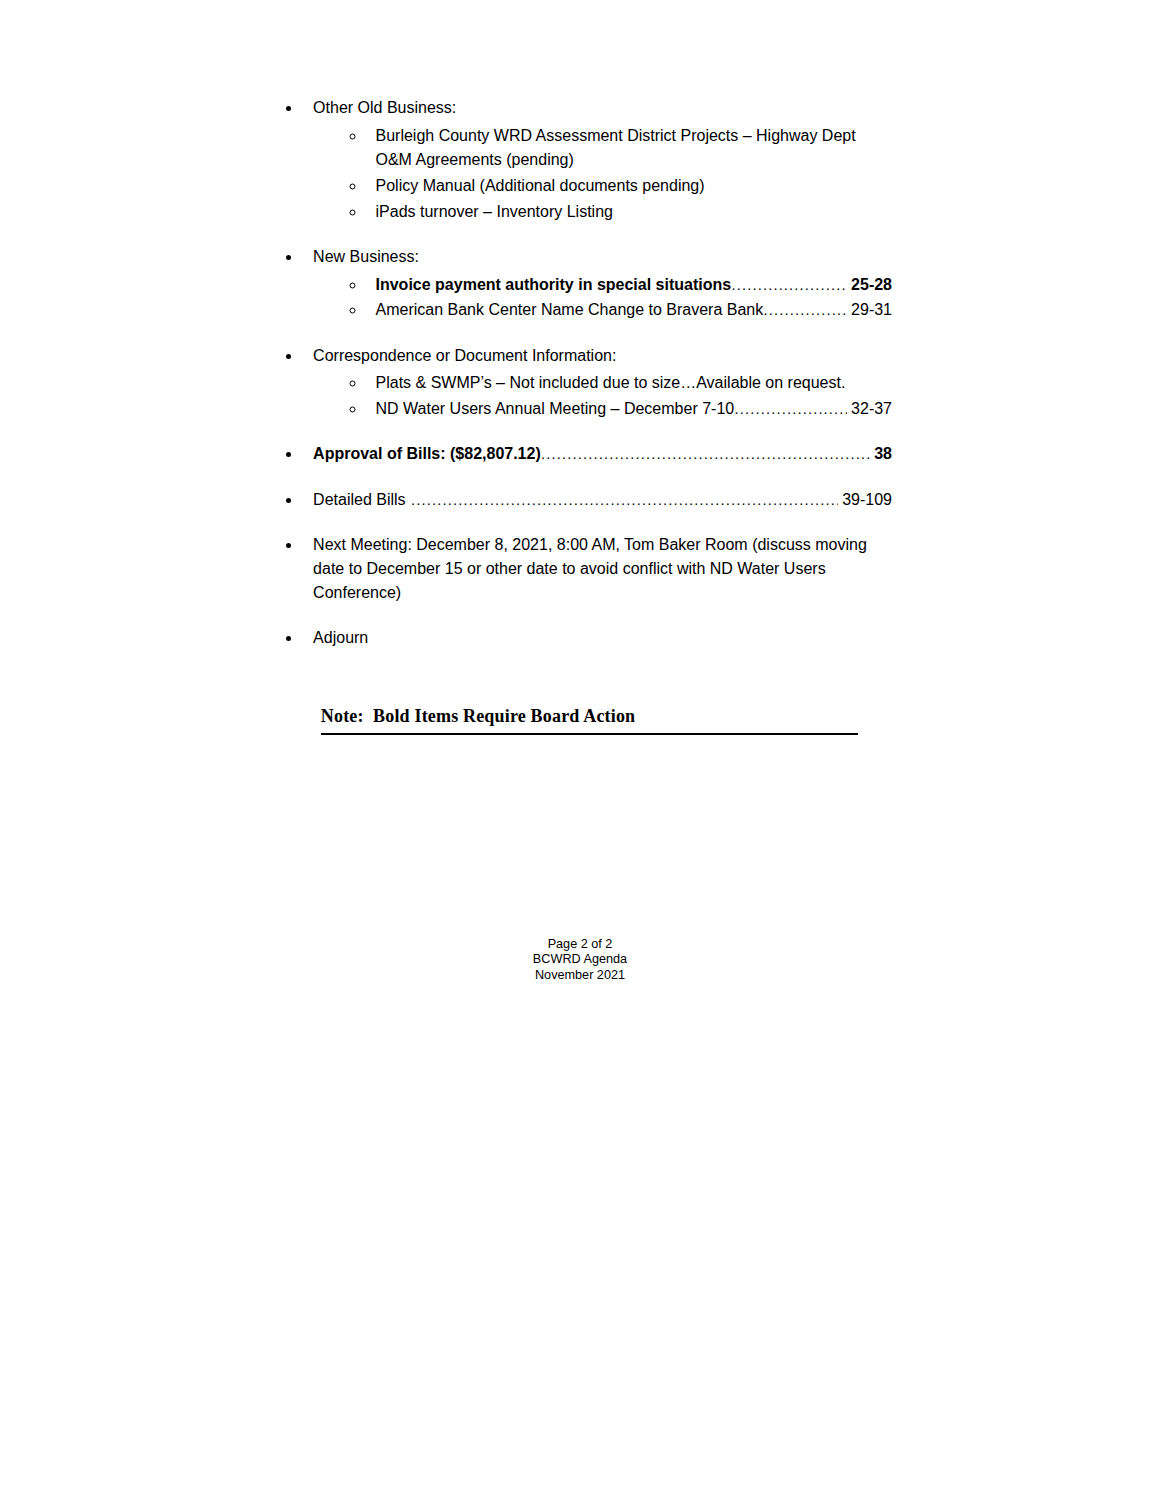Other Old Business:
Burleigh County WRD Assessment District Projects – Highway Dept O&M Agreements (pending)
Policy Manual (Additional documents pending)
iPads turnover – Inventory Listing
New Business:
Invoice payment authority in special situations .............................................................. 25-28
American Bank Center Name Change to Bravera Bank ........................................................... 29-31
Correspondence or Document Information:
Plats & SWMP’s – Not included due to size…Available on request.
ND Water Users Annual Meeting – December 7-10 .................................................................. 32-37
Approval of Bills: ($82,807.12) .................................................................................................................. 38
Detailed Bills ............................................................................................................................................. 39-109
Next Meeting: December 8, 2021, 8:00 AM, Tom Baker Room (discuss moving date to December 15 or other date to avoid conflict with ND Water Users Conference)
Adjourn
Note: Bold Items Require Board Action
Page 2 of 2
BCWRD Agenda
November 2021